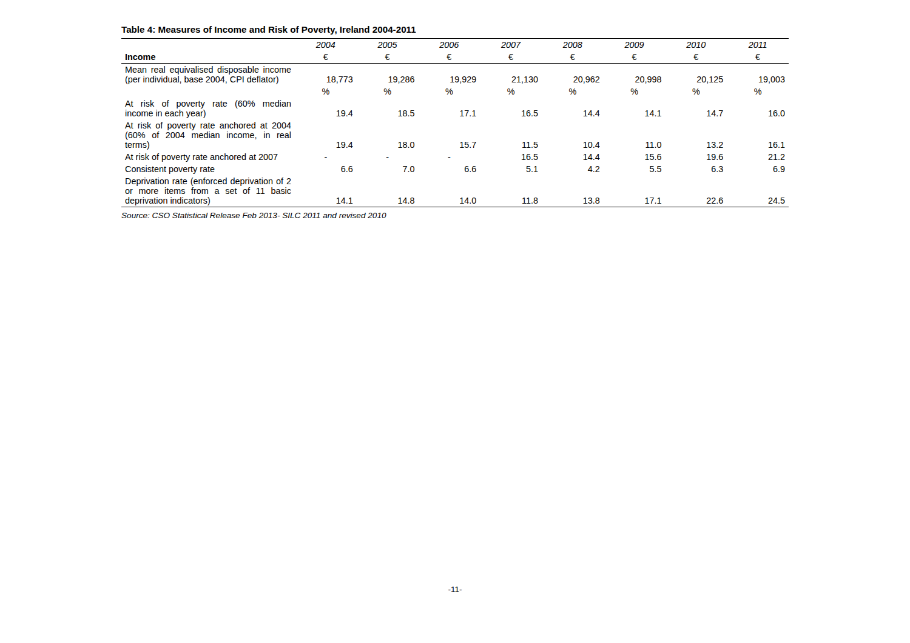Table 4: Measures of Income and Risk of Poverty, Ireland 2004-2011
| | 2004 | 2005 | 2006 | 2007 | 2008 | 2009 | 2010 | 2011 |
| --- | --- | --- | --- | --- | --- | --- | --- | --- |
| Income | € | € | € | € | € | € | € | € |
| Mean real equivalised disposable income (per individual, base 2004, CPI deflator) | 18,773 | 19,286 | 19,929 | 21,130 | 20,962 | 20,998 | 20,125 | 19,003 |
| | % | % | % | % | % | % | % | % |
| At risk of poverty rate (60% median income in each year) | 19.4 | 18.5 | 17.1 | 16.5 | 14.4 | 14.1 | 14.7 | 16.0 |
| At risk of poverty rate anchored at 2004 (60% of 2004 median income, in real terms) | 19.4 | 18.0 | 15.7 | 11.5 | 10.4 | 11.0 | 13.2 | 16.1 |
| At risk of poverty rate anchored at 2007 | - | - | - | 16.5 | 14.4 | 15.6 | 19.6 | 21.2 |
| Consistent poverty rate | 6.6 | 7.0 | 6.6 | 5.1 | 4.2 | 5.5 | 6.3 | 6.9 |
| Deprivation rate (enforced deprivation of 2 or more items from a set of 11 basic deprivation indicators) | 14.1 | 14.8 | 14.0 | 11.8 | 13.8 | 17.1 | 22.6 | 24.5 |
Source: CSO Statistical Release Feb 2013- SILC 2011 and revised 2010
-11-